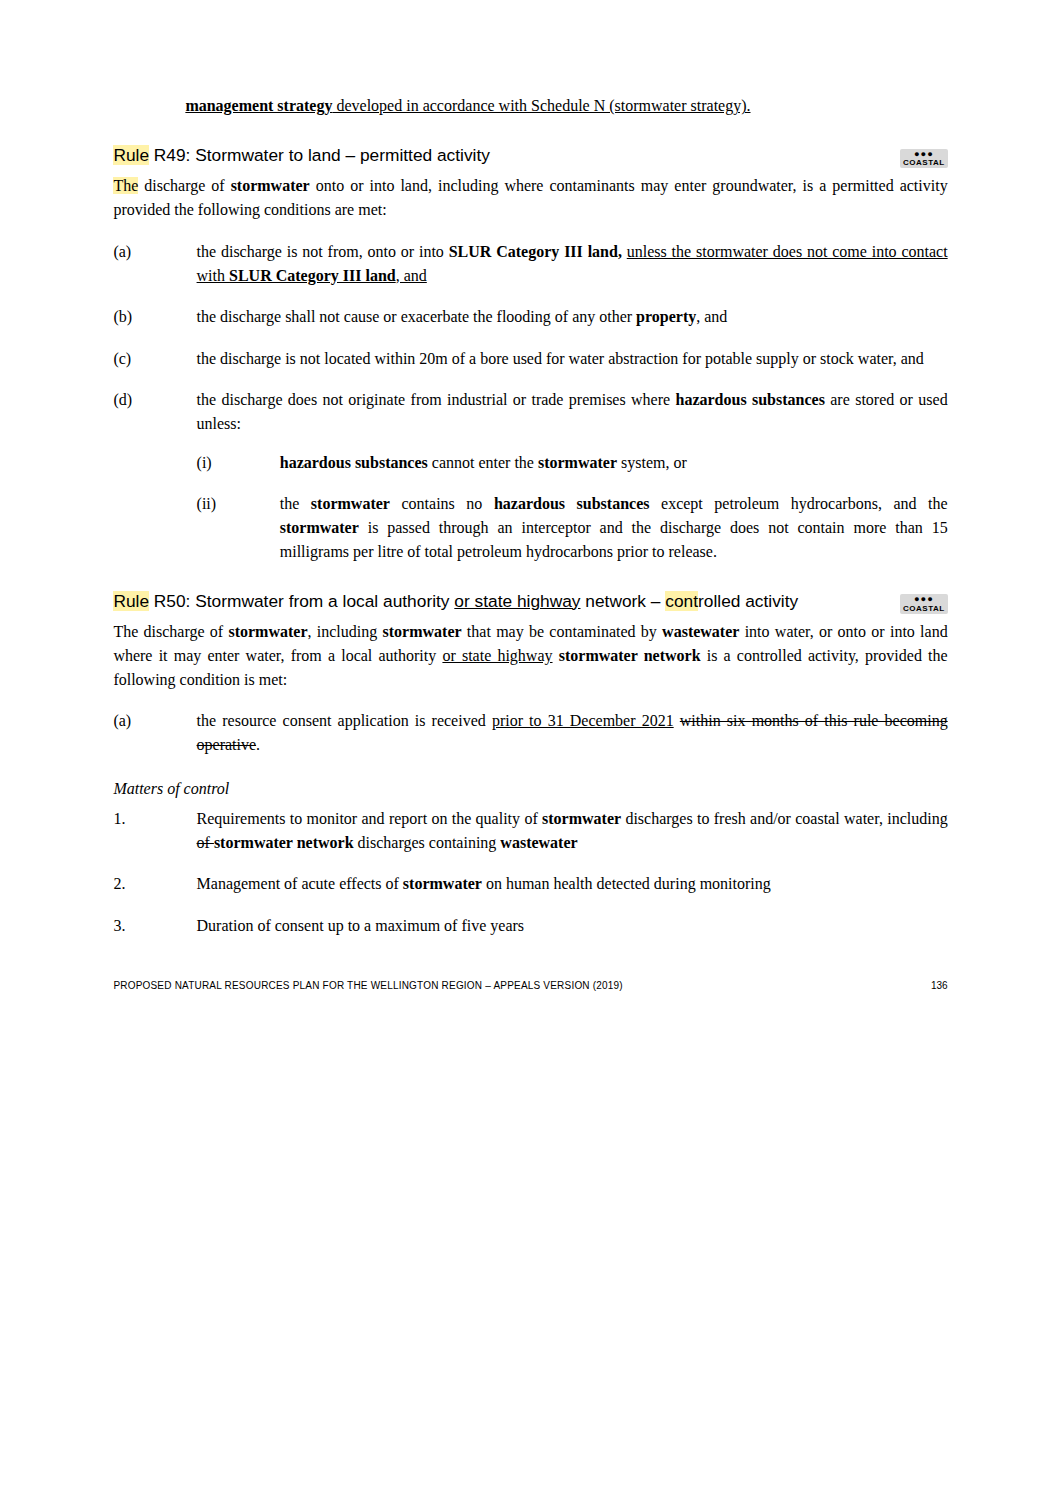management strategy developed in accordance with Schedule N (stormwater strategy).
Rule R49: Stormwater to land – permitted activity ●●●COASTAL
The discharge of stormwater onto or into land, including where contaminants may enter groundwater, is a permitted activity provided the following conditions are met:
(a) the discharge is not from, onto or into SLUR Category III land, unless the stormwater does not come into contact with SLUR Category III land, and
(b) the discharge shall not cause or exacerbate the flooding of any other property, and
(c) the discharge is not located within 20m of a bore used for water abstraction for potable supply or stock water, and
(d) the discharge does not originate from industrial or trade premises where hazardous substances are stored or used unless:
(i) hazardous substances cannot enter the stormwater system, or
(ii) the stormwater contains no hazardous substances except petroleum hydrocarbons, and the stormwater is passed through an interceptor and the discharge does not contain more than 15 milligrams per litre of total petroleum hydrocarbons prior to release.
Rule R50: Stormwater from a local authority or state highway network – controlled activity ●●●COASTAL
The discharge of stormwater, including stormwater that may be contaminated by wastewater into water, or onto or into land where it may enter water, from a local authority or state highway stormwater network is a controlled activity, provided the following condition is met:
(a) the resource consent application is received prior to 31 December 2021 within six months of this rule becoming operative.
Matters of control
1. Requirements to monitor and report on the quality of stormwater discharges to fresh and/or coastal water, including of stormwater network discharges containing wastewater
2. Management of acute effects of stormwater on human health detected during monitoring
3. Duration of consent up to a maximum of five years
PROPOSED NATURAL RESOURCES PLAN FOR THE WELLINGTON REGION – APPEALS VERSION (2019) 136